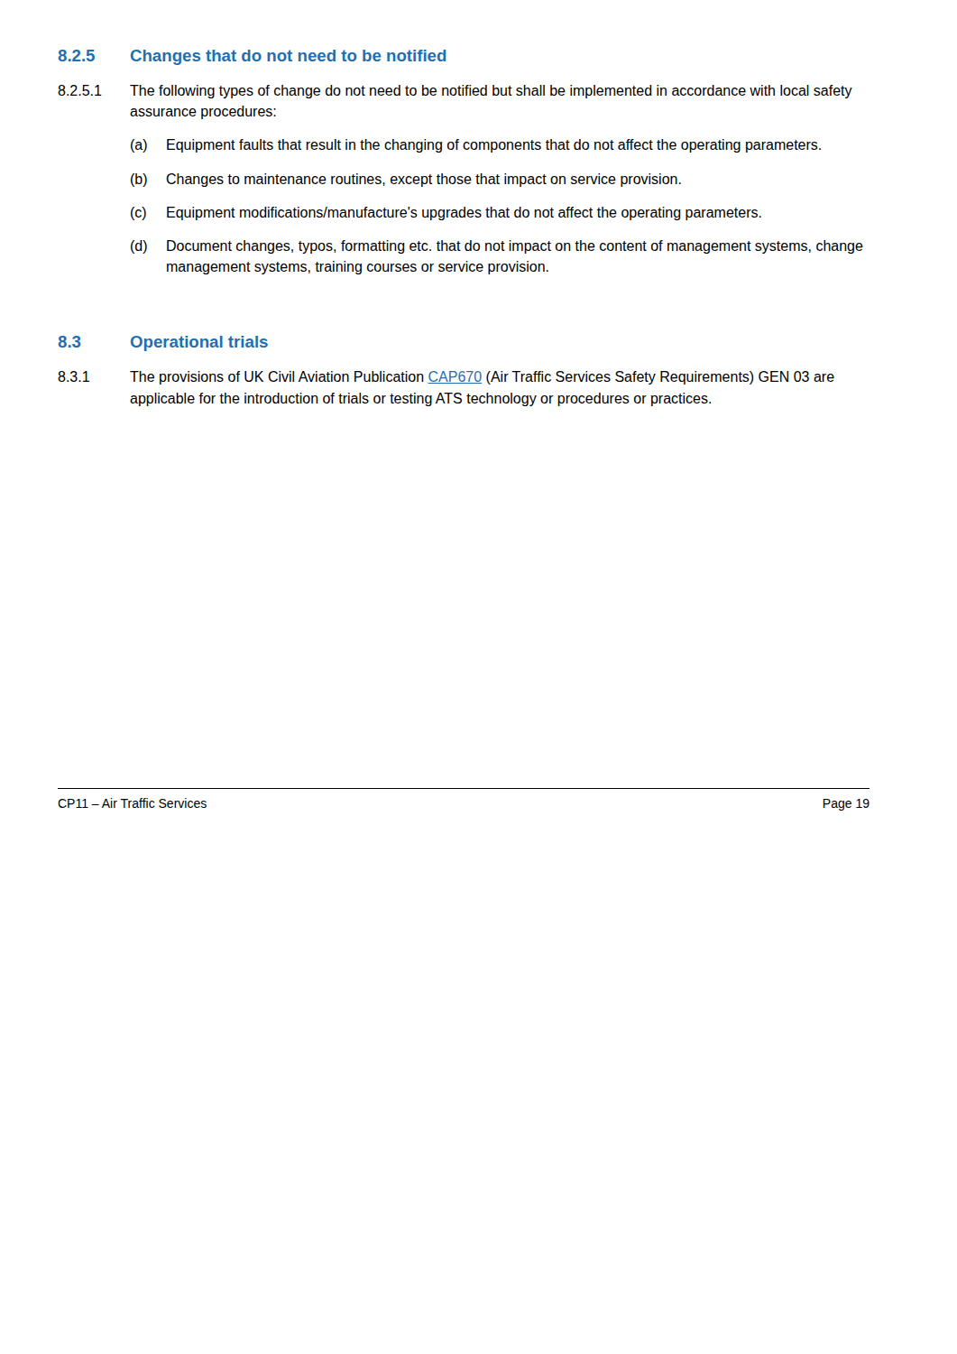8.2.5
Changes that do not need to be notified
8.2.5.1
The following types of change do not need to be notified but shall be implemented in accordance with local safety assurance procedures:
(a) Equipment faults that result in the changing of components that do not affect the operating parameters.
(b) Changes to maintenance routines, except those that impact on service provision.
(c) Equipment modifications/manufacture's upgrades that do not affect the operating parameters.
(d) Document changes, typos, formatting etc. that do not impact on the content of management systems, change management systems, training courses or service provision.
8.3
Operational trials
8.3.1
The provisions of UK Civil Aviation Publication CAP670 (Air Traffic Services Safety Requirements) GEN 03 are applicable for the introduction of trials or testing ATS technology or procedures or practices.
CP11 – Air Traffic Services Page 19